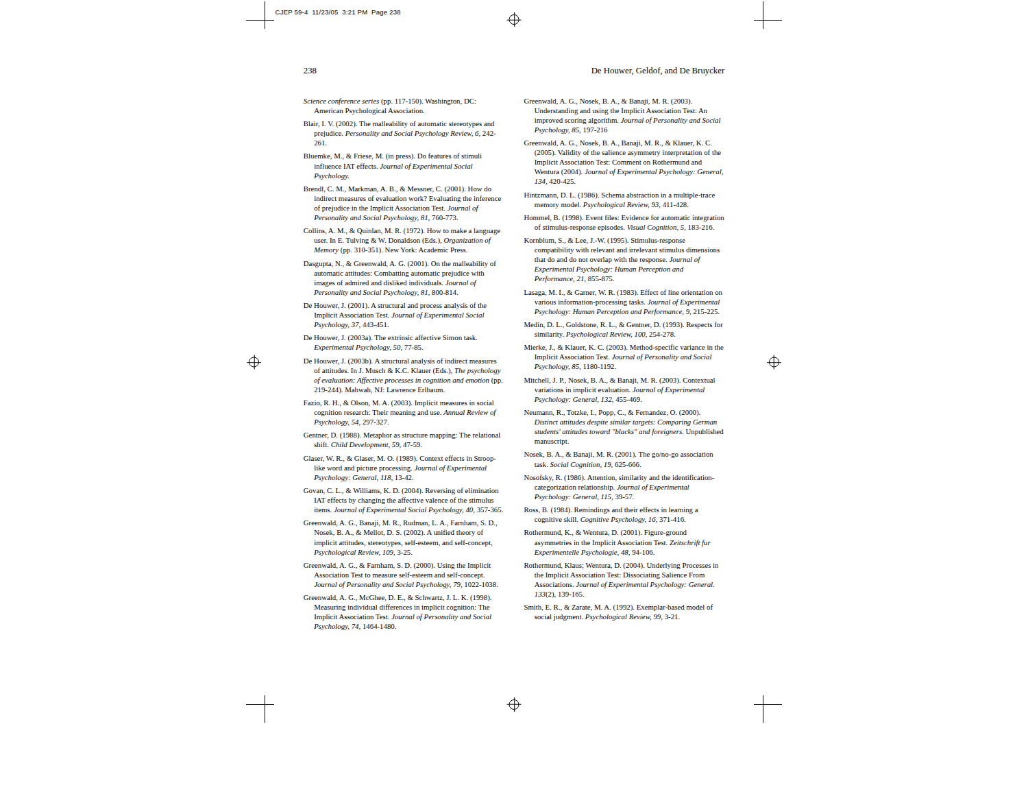CJEP 59-4 11/23/05 3:21 PM Page 238
238 De Houwer, Geldof, and De Bruycker
Science conference series (pp. 117-150). Washington, DC: American Psychological Association.
Blair, I. V. (2002). The malleability of automatic stereotypes and prejudice. Personality and Social Psychology Review, 6, 242-261.
Bluemke, M., & Friese, M. (in press). Do features of stimuli influence IAT effects. Journal of Experimental Social Psychology.
Brendl, C. M., Markman, A. B., & Messner, C. (2001). How do indirect measures of evaluation work? Evaluating the inference of prejudice in the Implicit Association Test. Journal of Personality and Social Psychology, 81, 760-773.
Collins, A. M., & Quinlan, M. R. (1972). How to make a language user. In E. Tulving & W. Donaldson (Eds.), Organization of Memory (pp. 310-351). New York: Academic Press.
Dasgupta, N., & Greenwald, A. G. (2001). On the malleability of automatic attitudes: Combatting automatic prejudice with images of admired and disliked individuals. Journal of Personality and Social Psychology, 81, 800-814.
De Houwer, J. (2001). A structural and process analysis of the Implicit Association Test. Journal of Experimental Social Psychology, 37, 443-451.
De Houwer, J. (2003a). The extrinsic affective Simon task. Experimental Psychology, 50, 77-85.
De Houwer, J. (2003b). A structural analysis of indirect measures of attitudes. In J. Musch & K.C. Klauer (Eds.), The psychology of evaluation: Affective processes in cognition and emotion (pp. 219-244). Mahwah, NJ: Lawrence Erlbaum.
Fazio, R. H., & Olson, M. A. (2003). Implicit measures in social cognition research: Their meaning and use. Annual Review of Psychology, 54, 297-327.
Gentner, D. (1988). Metaphor as structure mapping: The relational shift. Child Development, 59, 47-59.
Glaser, W. R., & Glaser, M. O. (1989). Context effects in Stroop-like word and picture processing. Journal of Experimental Psychology: General, 118, 13-42.
Govan, C. L., & Williams, K. D. (2004). Reversing of elimination IAT effects by changing the affective valence of the stimulus items. Journal of Experimental Social Psychology, 40, 357-365.
Greenwald, A. G., Banaji, M. R., Rudman, L. A., Farnham, S. D., Nosek, B. A., & Mellot, D. S. (2002). A unified theory of implicit attitudes, stereotypes, self-esteem, and self-concept, Psychological Review, 109, 3-25.
Greenwald, A. G., & Farnham, S. D. (2000). Using the Implicit Association Test to measure self-esteem and self-concept. Journal of Personality and Social Psychology, 79, 1022-1038.
Greenwald, A. G., McGhee, D. E., & Schwartz, J. L. K. (1998). Measuring individual differences in implicit cognition: The Implicit Association Test. Journal of Personality and Social Psychology, 74, 1464-1480.
Greenwald, A. G., Nosek, B. A., & Banaji, M. R. (2003). Understanding and using the Implicit Association Test: An improved scoring algorithm. Journal of Personality and Social Psychology, 85, 197-216
Greenwald, A. G., Nosek, B. A., Banaji, M. R., & Klauer, K. C. (2005). Validity of the salience asymmetry interpretation of the Implicit Association Test: Comment on Rothermund and Wentura (2004). Journal of Experimental Psychology: General, 134, 420-425.
Hintzmann, D. L. (1986). Schema abstraction in a multiple-trace memory model. Psychological Review, 93, 411-428.
Hommel, B. (1998). Event files: Evidence for automatic integration of stimulus-response episodes. Visual Cognition, 5, 183-216.
Kornblum, S., & Lee, J.-W. (1995). Stimulus-response compatibility with relevant and irrelevant stimulus dimensions that do and do not overlap with the response. Journal of Experimental Psychology: Human Perception and Performance, 21, 855-875.
Lasaga, M. I., & Garner, W. R. (1983). Effect of line orientation on various information-processing tasks. Journal of Experimental Psychology: Human Perception and Performance, 9, 215-225.
Medin, D. L., Goldstone, R. L., & Gentner, D. (1993). Respects for similarity. Psychological Review, 100, 254-278.
Mierke, J., & Klauer, K. C. (2003). Method-specific variance in the Implicit Association Test. Journal of Personality and Social Psychology, 85, 1180-1192.
Mitchell, J. P., Nosek, B. A., & Banaji, M. R. (2003). Contextual variations in implicit evaluation. Journal of Experimental Psychology: General, 132, 455-469.
Neumann, R., Totzke, I., Popp, C., & Fernandez, O. (2000). Distinct attitudes despite similar targets: Comparing German students' attitudes toward "blacks" and foreigners. Unpublished manuscript.
Nosek, B. A., & Banaji, M. R. (2001). The go/no-go association task. Social Cognition, 19, 625-666.
Nosofsky, R. (1986). Attention, similarity and the identification-categorization relationship. Journal of Experimental Psychology: General, 115, 39-57.
Ross, B. (1984). Remindings and their effects in learning a cognitive skill. Cognitive Psychology, 16, 371-416.
Rothermund, K., & Wentura, D. (2001). Figure-ground asymmetries in the Implicit Association Test. Zeitschrift fur Experimentelle Psychologie, 48, 94-106.
Rothermund, Klaus; Wentura, D. (2004). Underlying Processes in the Implicit Association Test: Dissociating Salience From Associations. Journal of Experimental Psychology: General. 133(2), 139-165.
Smith, E. R., & Zarate, M. A. (1992). Exemplar-based model of social judgment. Psychological Review, 99, 3-21.